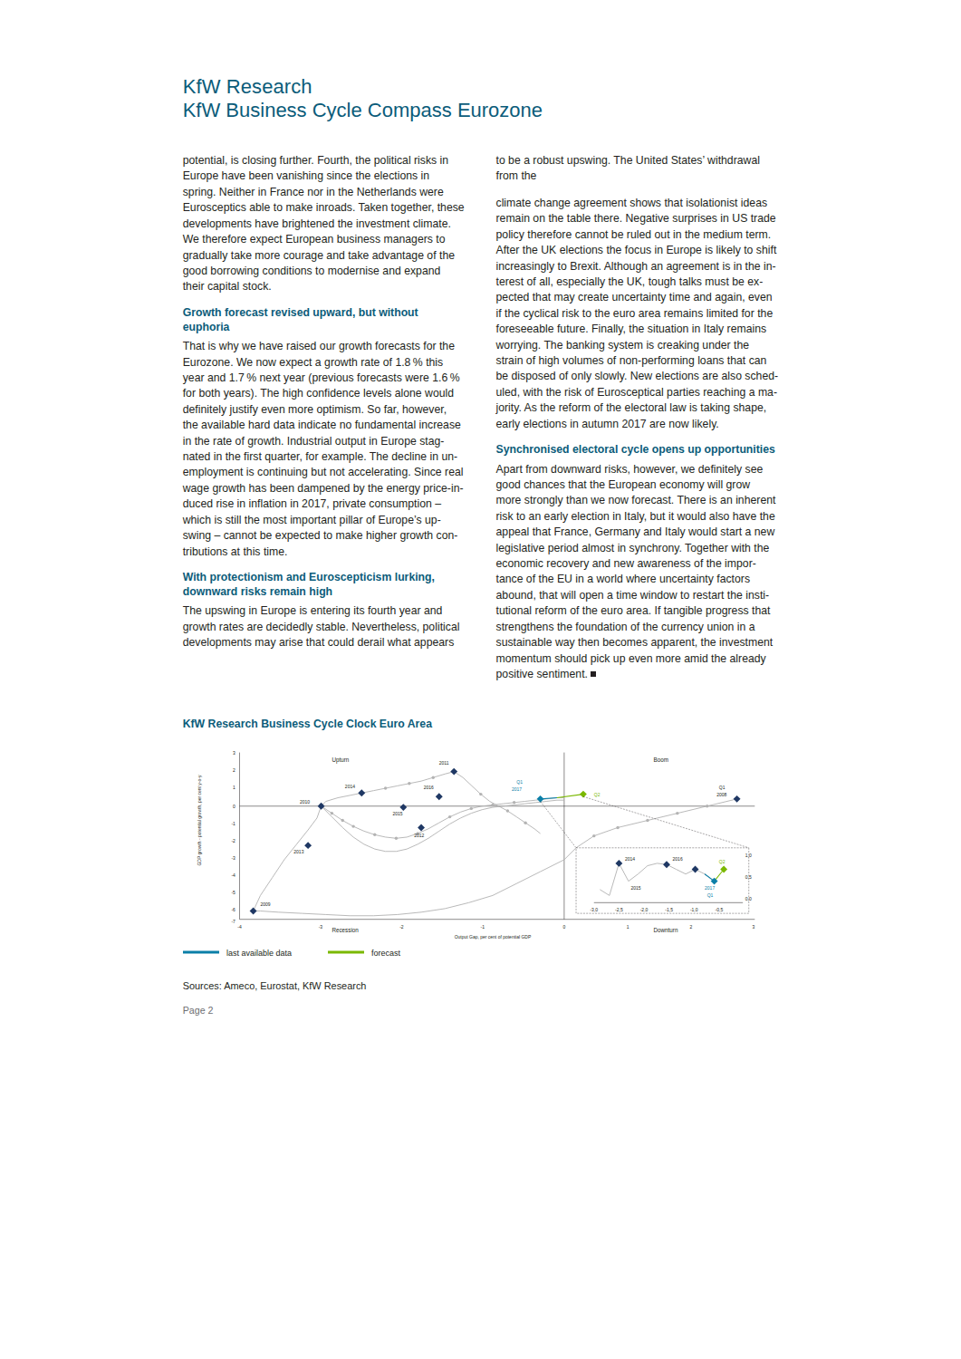KfW Research
KfW Business Cycle Compass Eurozone
potential, is closing further. Fourth, the political risks in Europe have been vanishing since the elections in spring. Neither in France nor in the Netherlands were Eurosceptics able to make inroads. Taken together, these developments have brightened the investment climate. We therefore expect European business managers to gradually take more courage and take advantage of the good borrowing conditions to modernise and expand their capital stock.
Growth forecast revised upward, but without euphoria
That is why we have raised our growth forecasts for the Eurozone. We now expect a growth rate of 1.8 % this year and 1.7 % next year (previous forecasts were 1.6 % for both years). The high confidence levels alone would definitely justify even more optimism. So far, however, the available hard data indicate no fundamental increase in the rate of growth. Industrial output in Europe stagnated in the first quarter, for example. The decline in unemployment is continuing but not accelerating. Since real wage growth has been dampened by the energy price-induced rise in inflation in 2017, private consumption – which is still the most important pillar of Europe’s upswing – cannot be expected to make higher growth contributions at this time.
With protectionism and Euroscepticism lurking,
downward risks remain high
The upswing in Europe is entering its fourth year and growth rates are decidedly stable. Nevertheless, political developments may arise that could derail what appears to be a robust upswing. The United States’ withdrawal from the
climate change agreement shows that isolationist ideas remain on the table there. Negative surprises in US trade policy therefore cannot be ruled out in the medium term. After the UK elections the focus in Europe is likely to shift increasingly to Brexit. Although an agreement is in the interest of all, especially the UK, tough talks must be expected that may create uncertainty time and again, even if the cyclical risk to the euro area remains limited for the foreseeable future. Finally, the situation in Italy remains worrying. The banking system is creaking under the strain of high volumes of non-performing loans that can be disposed of only slowly. New elections are also scheduled, with the risk of Eurosceptical parties reaching a majority. As the reform of the electoral law is taking shape, early elections in autumn 2017 are now likely.
Synchronised electoral cycle opens up opportunities
Apart from downward risks, however, we definitely see good chances that the European economy will grow more strongly than we now forecast. There is an inherent risk to an early election in Italy, but it would also have the appeal that France, Germany and Italy would start a new legislative period almost in synchrony. Together with the economic recovery and new awareness of the importance of the EU in a world where uncertainty factors abound, that will open a time window to restart the institutional reform of the euro area. If tangible progress that strengthens the foundation of the currency union in a sustainable way then becomes apparent, the investment momentum should pick up even more amid the already positive sentiment.
KfW Research Business Cycle Clock Euro Area
3 2 1 0 -1 -2 -3 -4 -5 -6 -7 -4 -3 -2 -1 0 1 2 3 GDP growth - potential growth, per cent y-o-y Output Gap, per cent of potential GDP Upturn Boom Recession Downturn Q1 2008 2009 2010 2011 2012 2013 2014 2015 2016 Q1 2017 Q2 -3,0 -2,5 -2,0 -1,5 -1,0 -0,5 1,0 0,5 0,0 2014 2015 2016 Q2 2017 Q1
last available data forecast
Sources: Ameco, Eurostat, KfW Research
Page 2